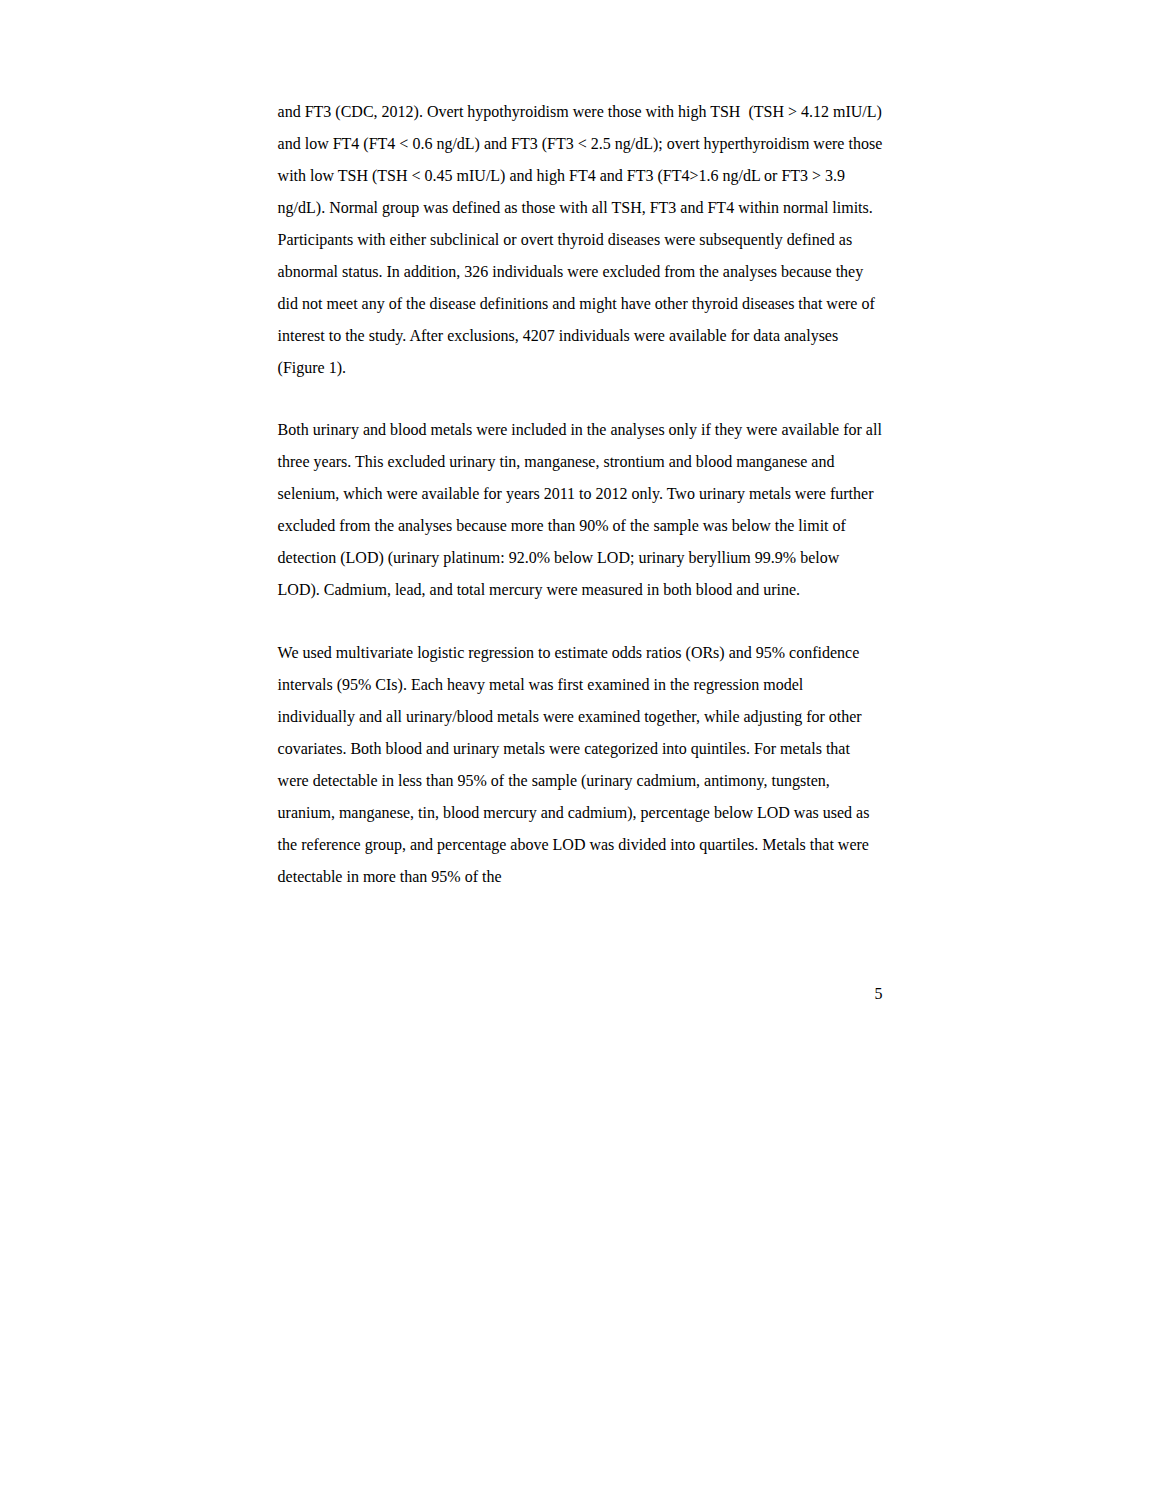and FT3 (CDC, 2012). Overt hypothyroidism were those with high TSH (TSH > 4.12 mIU/L) and low FT4 (FT4 < 0.6 ng/dL) and FT3 (FT3 < 2.5 ng/dL); overt hyperthyroidism were those with low TSH (TSH < 0.45 mIU/L) and high FT4 and FT3 (FT4>1.6 ng/dL or FT3 > 3.9 ng/dL). Normal group was defined as those with all TSH, FT3 and FT4 within normal limits. Participants with either subclinical or overt thyroid diseases were subsequently defined as abnormal status. In addition, 326 individuals were excluded from the analyses because they did not meet any of the disease definitions and might have other thyroid diseases that were of interest to the study. After exclusions, 4207 individuals were available for data analyses (Figure 1).
Both urinary and blood metals were included in the analyses only if they were available for all three years. This excluded urinary tin, manganese, strontium and blood manganese and selenium, which were available for years 2011 to 2012 only. Two urinary metals were further excluded from the analyses because more than 90% of the sample was below the limit of detection (LOD) (urinary platinum: 92.0% below LOD; urinary beryllium 99.9% below LOD). Cadmium, lead, and total mercury were measured in both blood and urine.
We used multivariate logistic regression to estimate odds ratios (ORs) and 95% confidence intervals (95% CIs). Each heavy metal was first examined in the regression model individually and all urinary/blood metals were examined together, while adjusting for other covariates. Both blood and urinary metals were categorized into quintiles. For metals that were detectable in less than 95% of the sample (urinary cadmium, antimony, tungsten, uranium, manganese, tin, blood mercury and cadmium), percentage below LOD was used as the reference group, and percentage above LOD was divided into quartiles. Metals that were detectable in more than 95% of the
5